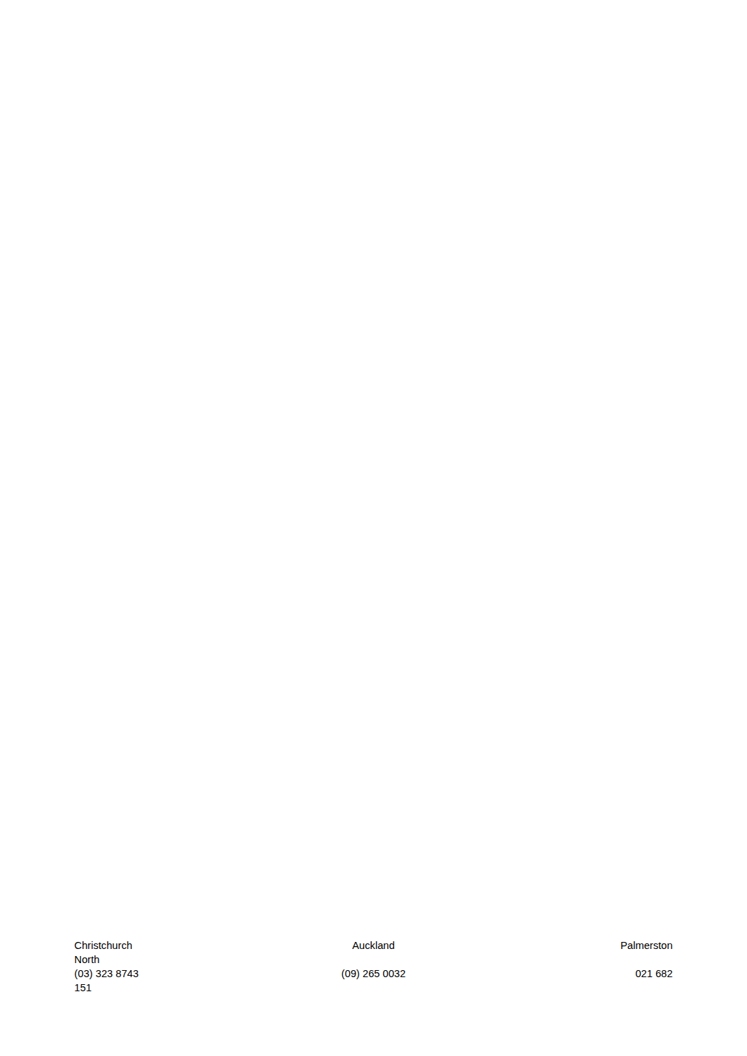| Christchurch | Auckland | Palmerston |
| North | | |
| (03) 323 8743 | (09) 265 0032 | 021 682 |
| 151 | | |